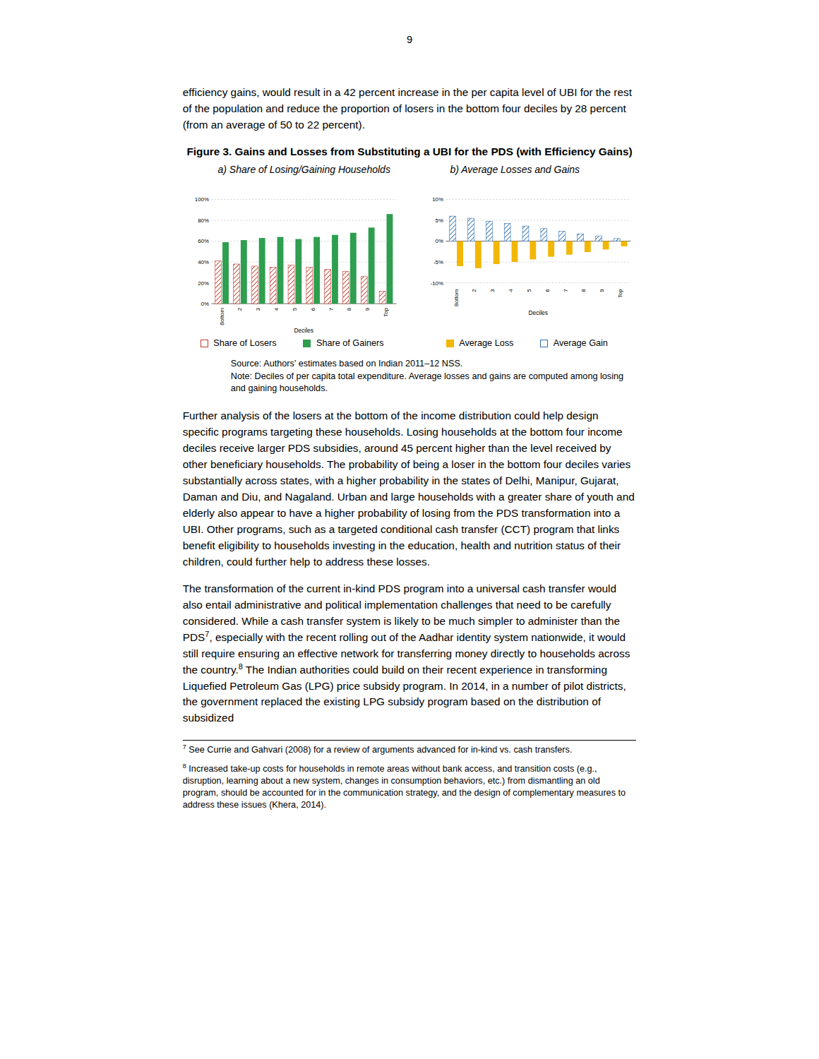9
efficiency gains, would result in a 42 percent increase in the per capita level of UBI for the rest of the population and reduce the proportion of losers in the bottom four deciles by 28 percent (from an average of 50 to 22 percent).
Figure 3. Gains and Losses from Substituting a UBI for the PDS (with Efficiency Gains)
a) Share of Losing/Gaining Households b) Average Losses and Gains
100% 80% 60% 40% 20% 0% Bottom 2 3 4 5 6 7 8 9 Top Deciles
Share of Losers Share of Gainers
10% 5% 0% -5% -10% Bottom 2 3 4 5 6 7 8 9 Top Deciles
Average Loss Average Gain
Source: Authors’ estimates based on Indian 2011–12 NSS.
Note: Deciles of per capita total expenditure. Average losses and gains are computed among losing and gaining households.
Further analysis of the losers at the bottom of the income distribution could help design specific programs targeting these households. Losing households at the bottom four income deciles receive larger PDS subsidies, around 45 percent higher than the level received by other beneficiary households. The probability of being a loser in the bottom four deciles varies substantially across states, with a higher probability in the states of Delhi, Manipur, Gujarat, Daman and Diu, and Nagaland. Urban and large households with a greater share of youth and elderly also appear to have a higher probability of losing from the PDS transformation into a UBI. Other programs, such as a targeted conditional cash transfer (CCT) program that links benefit eligibility to households investing in the education, health and nutrition status of their children, could further help to address these losses.
The transformation of the current in-kind PDS program into a universal cash transfer would also entail administrative and political implementation challenges that need to be carefully considered. While a cash transfer system is likely to be much simpler to administer than the PDS7, especially with the recent rolling out of the Aadhar identity system nationwide, it would still require ensuring an effective network for transferring money directly to households across the country.8 The Indian authorities could build on their recent experience in transforming Liquefied Petroleum Gas (LPG) price subsidy program. In 2014, in a number of pilot districts, the government replaced the existing LPG subsidy program based on the distribution of subsidized
7 See Currie and Gahvari (2008) for a review of arguments advanced for in-kind vs. cash transfers.
8 Increased take-up costs for households in remote areas without bank access, and transition costs (e.g., disruption, learning about a new system, changes in consumption behaviors, etc.) from dismantling an old program, should be accounted for in the communication strategy, and the design of complementary measures to address these issues (Khera, 2014).